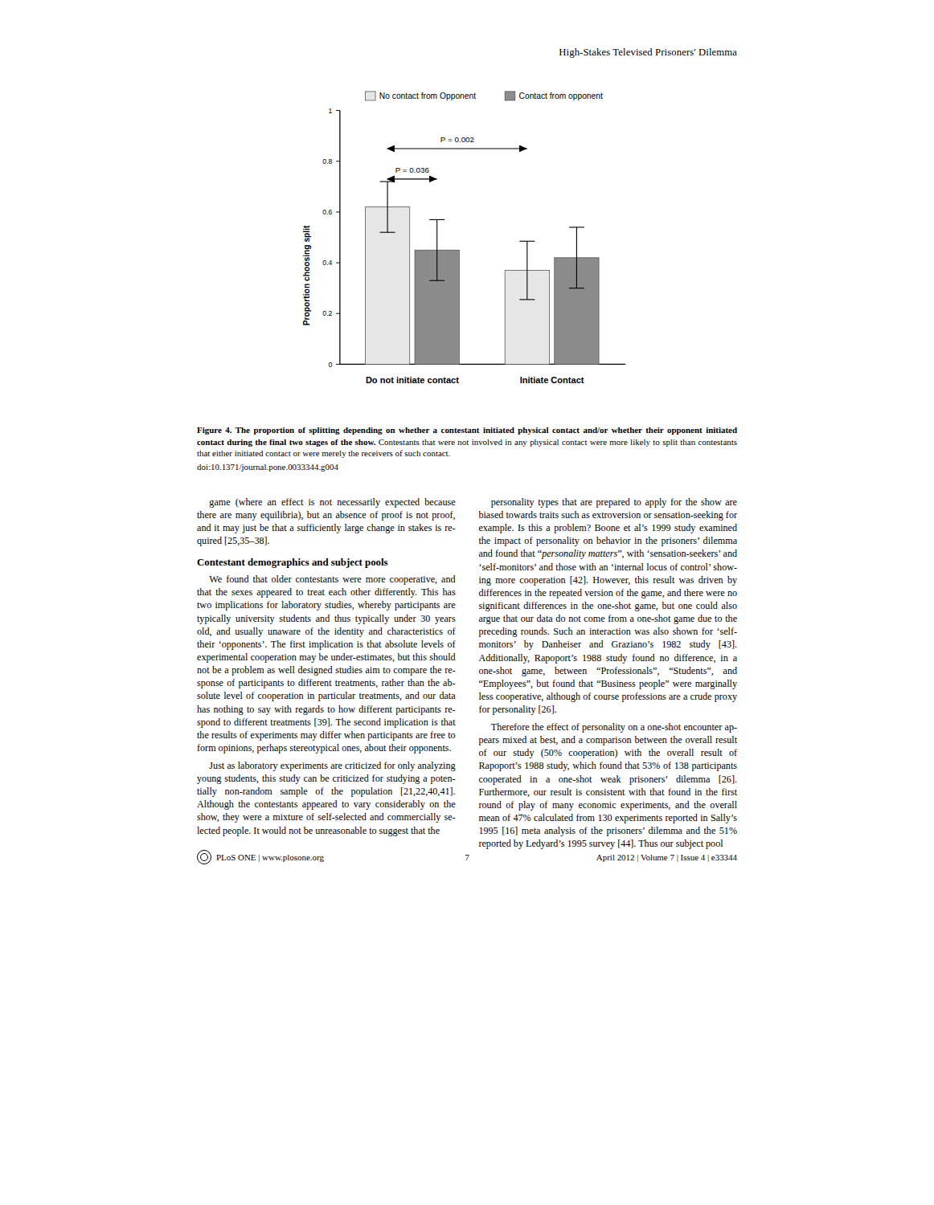High-Stakes Televised Prisoners' Dilemma
No contact from Opponent Contact from opponent 1 0.8 0.6 0.4 0.2 0 Proportion choosing split P = 0.002 P = 0.036 Do not initiate contact Initiate Contact
Figure 4. The proportion of splitting depending on whether a contestant initiated physical contact and/or whether their opponent initiated contact during the final two stages of the show. Contestants that were not involved in any physical contact were more likely to split than contestants that either initiated contact or were merely the receivers of such contact. doi:10.1371/journal.pone.0033344.g004
game (where an effect is not necessarily expected because there are many equilibria), but an absence of proof is not proof, and it may just be that a sufficiently large change in stakes is required [25,35–38].
Contestant demographics and subject pools
We found that older contestants were more cooperative, and that the sexes appeared to treat each other differently. This has two implications for laboratory studies, whereby participants are typically university students and thus typically under 30 years old, and usually unaware of the identity and characteristics of their ‘opponents’. The first implication is that absolute levels of experimental cooperation may be under-estimates, but this should not be a problem as well designed studies aim to compare the response of participants to different treatments, rather than the absolute level of cooperation in particular treatments, and our data has nothing to say with regards to how different participants respond to different treatments [39]. The second implication is that the results of experiments may differ when participants are free to form opinions, perhaps stereotypical ones, about their opponents.
Just as laboratory experiments are criticized for only analyzing young students, this study can be criticized for studying a potentially non-random sample of the population [21,22,40,41]. Although the contestants appeared to vary considerably on the show, they were a mixture of self-selected and commercially selected people. It would not be unreasonable to suggest that the
personality types that are prepared to apply for the show are biased towards traits such as extroversion or sensation-seeking for example. Is this a problem? Boone et al’s 1999 study examined the impact of personality on behavior in the prisoners’ dilemma and found that “personality matters”, with ‘sensation-seekers’ and ‘self-monitors’ and those with an ‘internal locus of control’ showing more cooperation [42]. However, this result was driven by differences in the repeated version of the game, and there were no significant differences in the one-shot game, but one could also argue that our data do not come from a one-shot game due to the preceding rounds. Such an interaction was also shown for ‘self-monitors’ by Danheiser and Graziano’s 1982 study [43]. Additionally, Rapoport’s 1988 study found no difference, in a one-shot game, between “Professionals”, “Students”, and “Employees”, but found that “Business people” were marginally less cooperative, although of course professions are a crude proxy for personality [26].
Therefore the effect of personality on a one-shot encounter appears mixed at best, and a comparison between the overall result of our study (50% cooperation) with the overall result of Rapoport’s 1988 study, which found that 53% of 138 participants cooperated in a one-shot weak prisoners’ dilemma [26]. Furthermore, our result is consistent with that found in the first round of play of many economic experiments, and the overall mean of 47% calculated from 130 experiments reported in Sally’s 1995 [16] meta analysis of the prisoners’ dilemma and the 51% reported by Ledyard’s 1995 survey [44]. Thus our subject pool
PLoS ONE | www.plosone.org
7
April 2012 | Volume 7 | Issue 4 | e33344